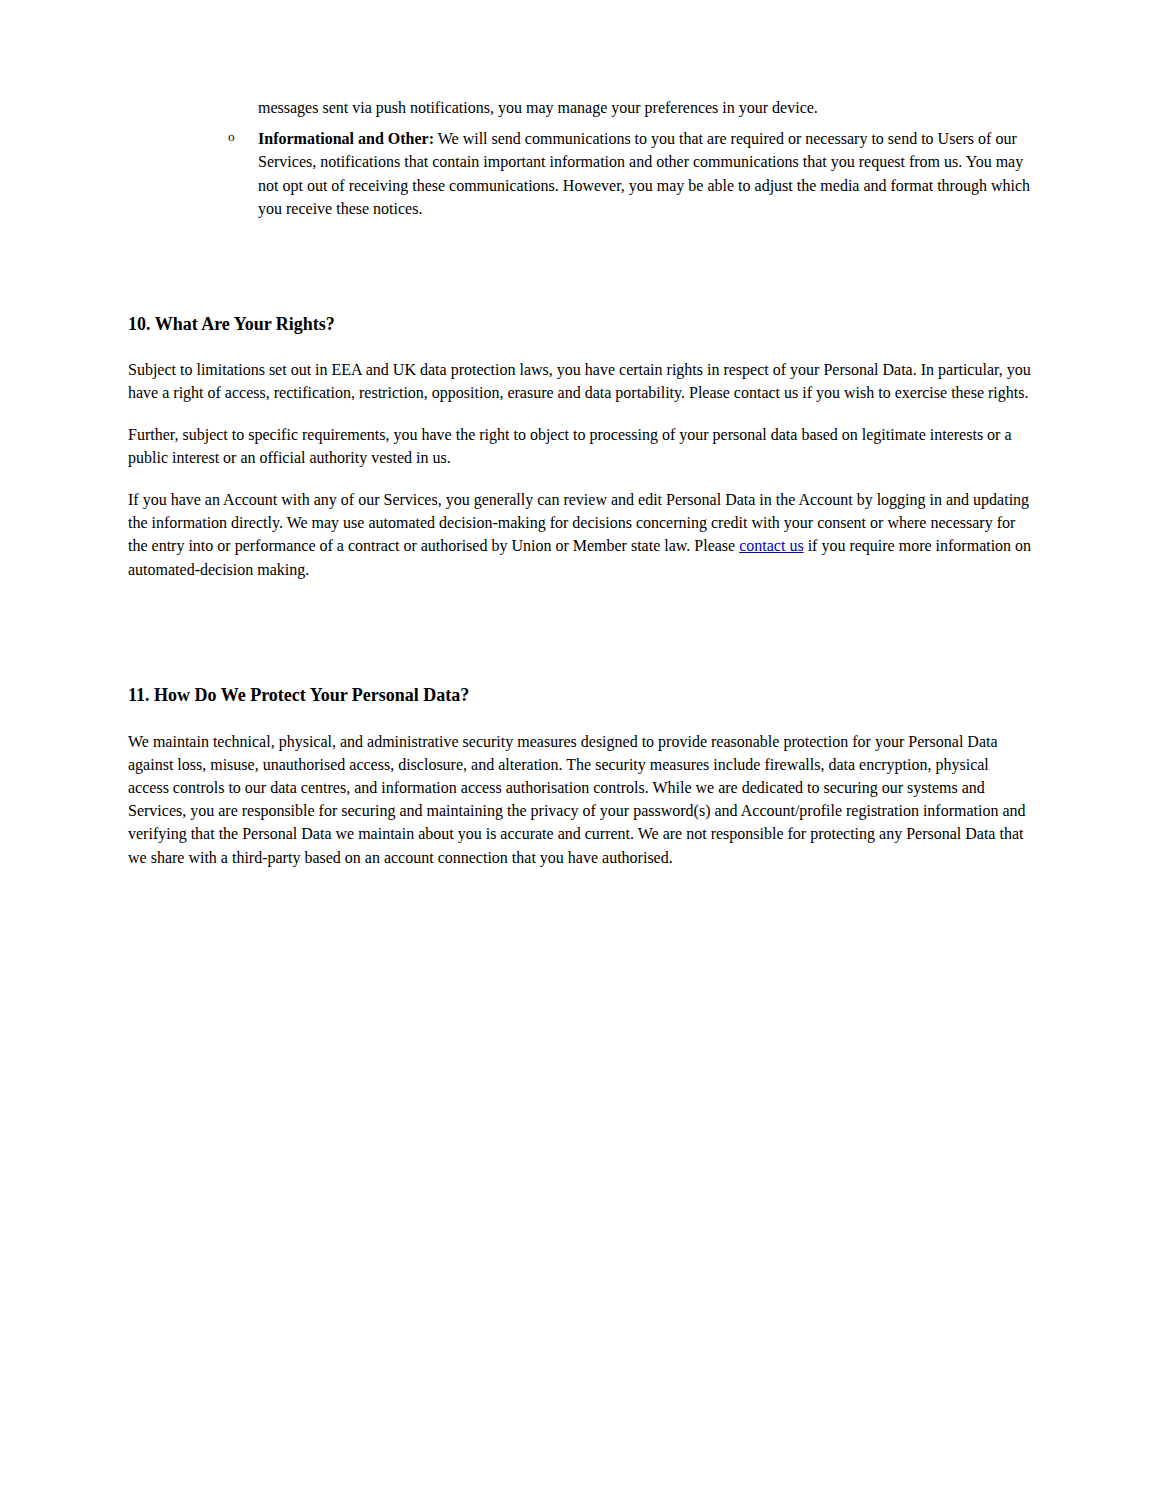messages sent via push notifications, you may manage your preferences in your device.
o
Informational and Other: We will send communications to you that are required or necessary to send to Users of our Services, notifications that contain important information and other communications that you request from us. You may not opt out of receiving these communications. However, you may be able to adjust the media and format through which you receive these notices.
10. What Are Your Rights?
Subject to limitations set out in EEA and UK data protection laws, you have certain rights in respect of your Personal Data. In particular, you have a right of access, rectification, restriction, opposition, erasure and data portability. Please contact us if you wish to exercise these rights.
Further, subject to specific requirements, you have the right to object to processing of your personal data based on legitimate interests or a public interest or an official authority vested in us.
If you have an Account with any of our Services, you generally can review and edit Personal Data in the Account by logging in and updating the information directly. We may use automated decision-making for decisions concerning credit with your consent or where necessary for the entry into or performance of a contract or authorised by Union or Member state law. Please contact us if you require more information on automated-decision making.
11. How Do We Protect Your Personal Data?
We maintain technical, physical, and administrative security measures designed to provide reasonable protection for your Personal Data against loss, misuse, unauthorised access, disclosure, and alteration. The security measures include firewalls, data encryption, physical access controls to our data centres, and information access authorisation controls. While we are dedicated to securing our systems and Services, you are responsible for securing and maintaining the privacy of your password(s) and Account/profile registration information and verifying that the Personal Data we maintain about you is accurate and current. We are not responsible for protecting any Personal Data that we share with a third-party based on an account connection that you have authorised.